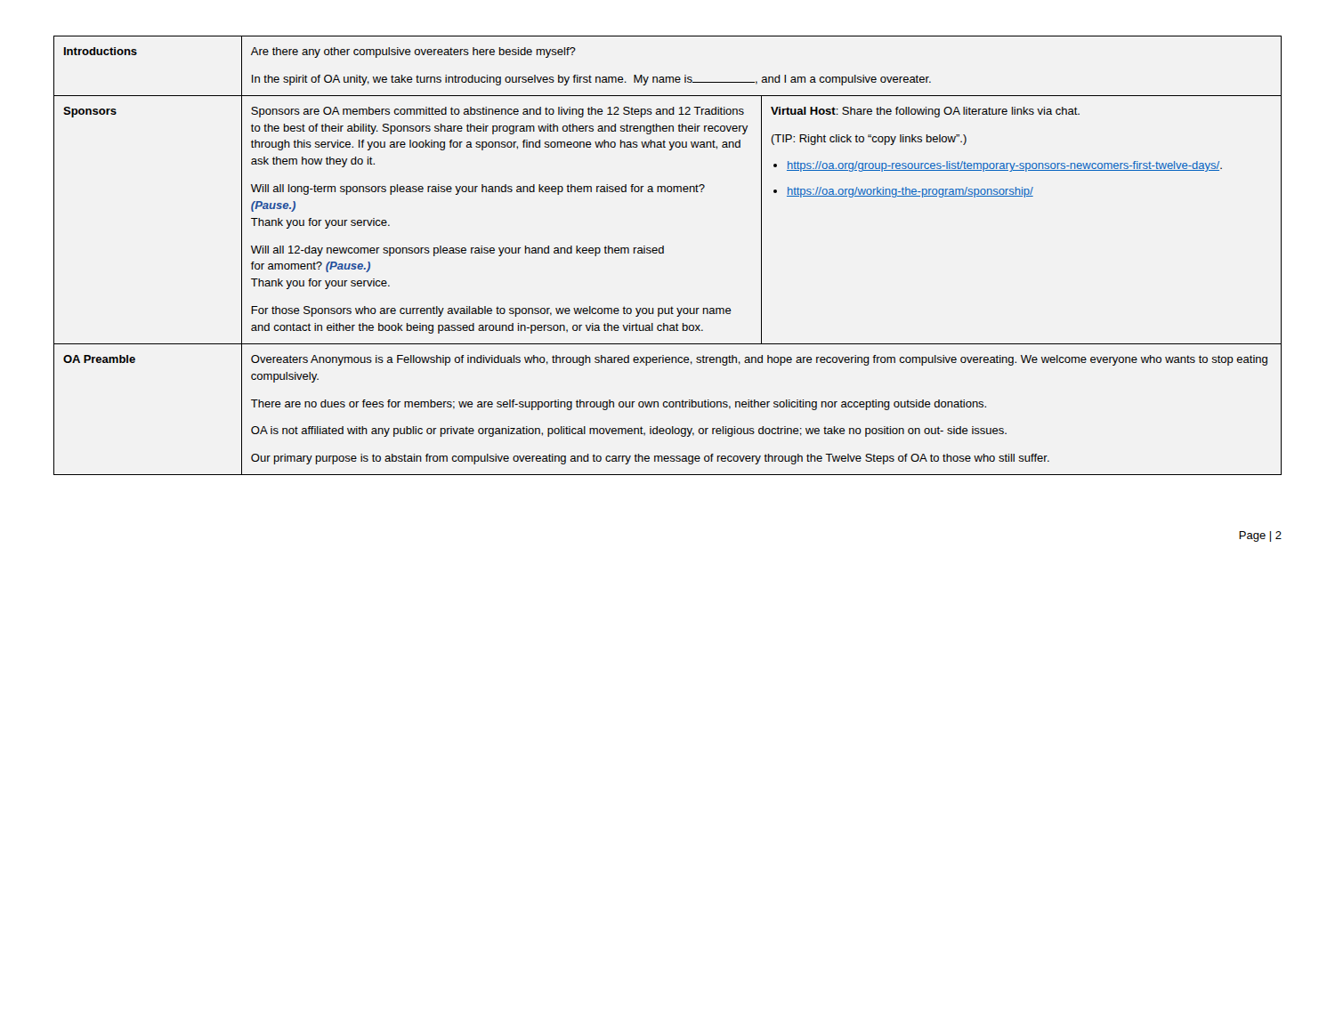| Introductions | Are there any other compulsive overeaters here beside myself? In the spirit of OA unity, we take turns introducing ourselves by first name. My name is , and I am a compulsive overeater. |
| Sponsors | Sponsors are OA members committed to abstinence and to living the 12 Steps and 12 Traditions to the best of their ability. Sponsors share their program with others and strengthen their recovery through this service. If you are looking for a sponsor, find someone who has what you want, and ask them how they do it. Will all long-term sponsors please raise your hands and keep them raised for a moment? (Pause.) Thank you for your service. Will all 12-day newcomer sponsors please raise your hand and keep them raised for amoment? (Pause.) Thank you for your service. For those Sponsors who are currently available to sponsor, we welcome to you put your name and contact in either the book being passed around in-person, or via the virtual chat box. | Virtual Host : Share the following OA literature links via chat. (TIP: Right click to “copy links below”.) https://oa.org/group-resources-list/temporary-sponsors-newcomers-first-twelve-days/ . https://oa.org/working-the-program/sponsorship/ |
| OA Preamble | Overeaters Anonymous is a Fellowship of individuals who, through shared experience, strength, and hope are recovering from compulsive overeating. We welcome everyone who wants to stop eating compulsively. There are no dues or fees for members; we are self-supporting through our own contributions, neither soliciting nor accepting outside donations. OA is not affiliated with any public or private organization, political movement, ideology, or religious doctrine; we take no position on out- side issues. Our primary purpose is to abstain from compulsive overeating and to carry the message of recovery through the Twelve Steps of OA to those who still suffer. |
Page | 2